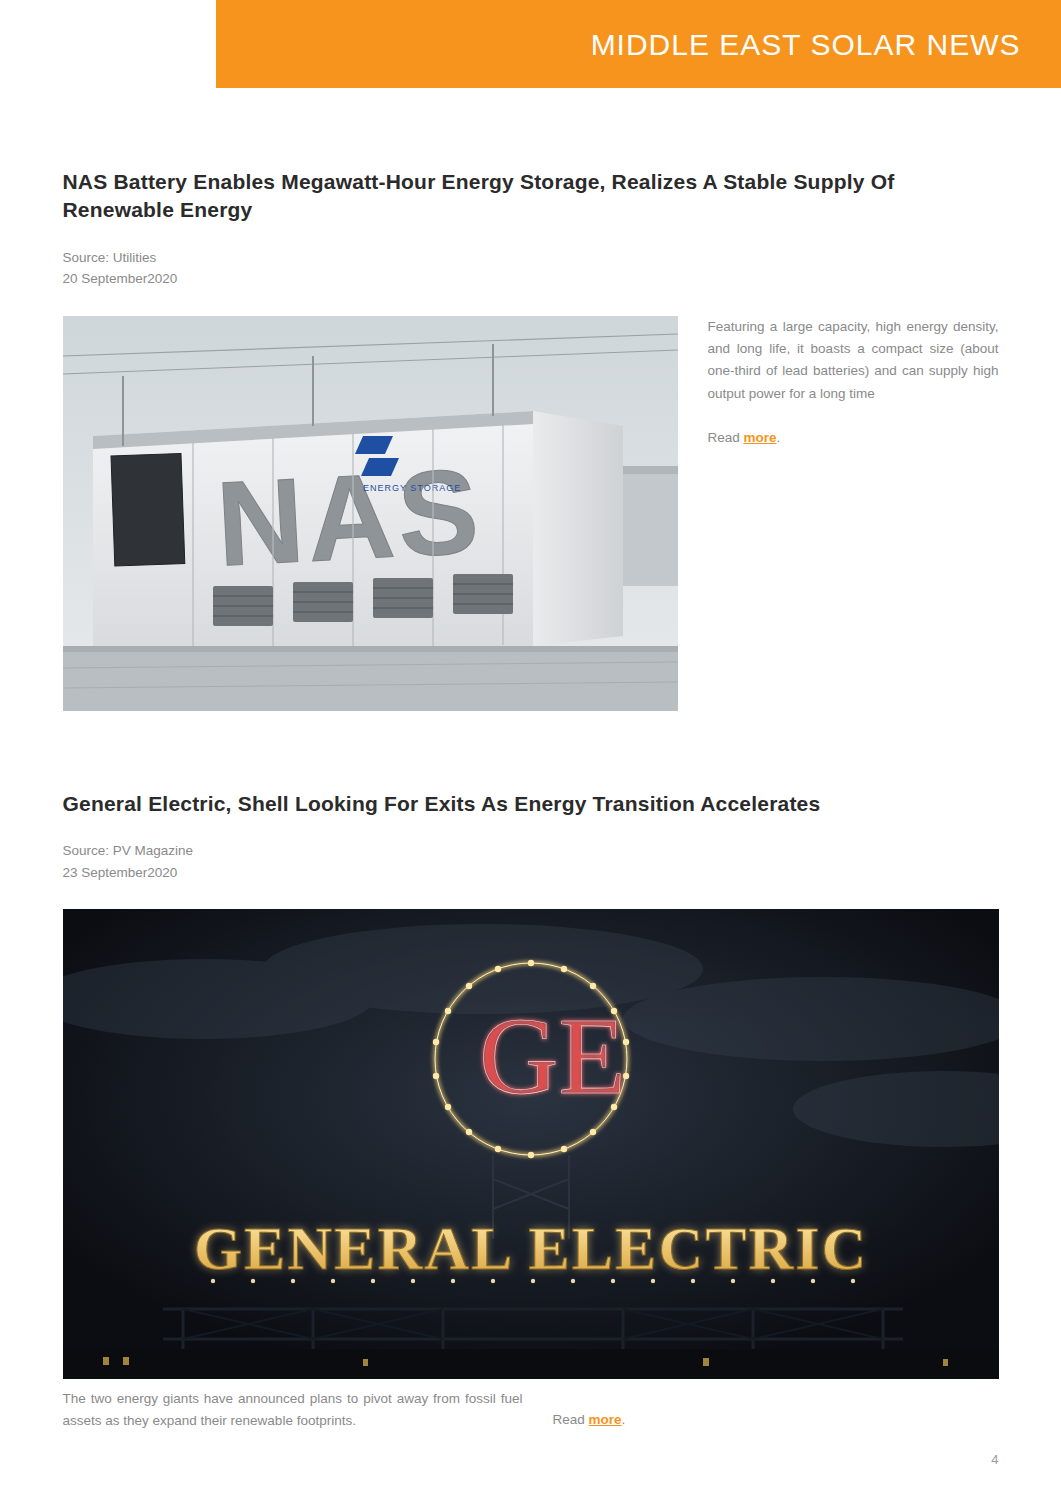Middle East Solar News
NAS Battery Enables Megawatt-Hour Energy Storage, Realizes A Stable Supply Of Renewable Energy
Source: Utilities
20 September2020
NAS NAS ENERGY STORAGE
Featuring a large capacity, high energy density, and long life, it boasts a compact size (about one-third of lead batteries) and can supply high output power for a long time
Read more.
General Electric, Shell Looking For Exits As Energy Transition Accelerates
Source: PV Magazine
23 September2020
GE GE GENERAL ELECTRIC GENERAL ELECTRIC
The two energy giants have announced plans to pivot away from fossil fuel assets as they expand their renewable footprints.
Read more.
4